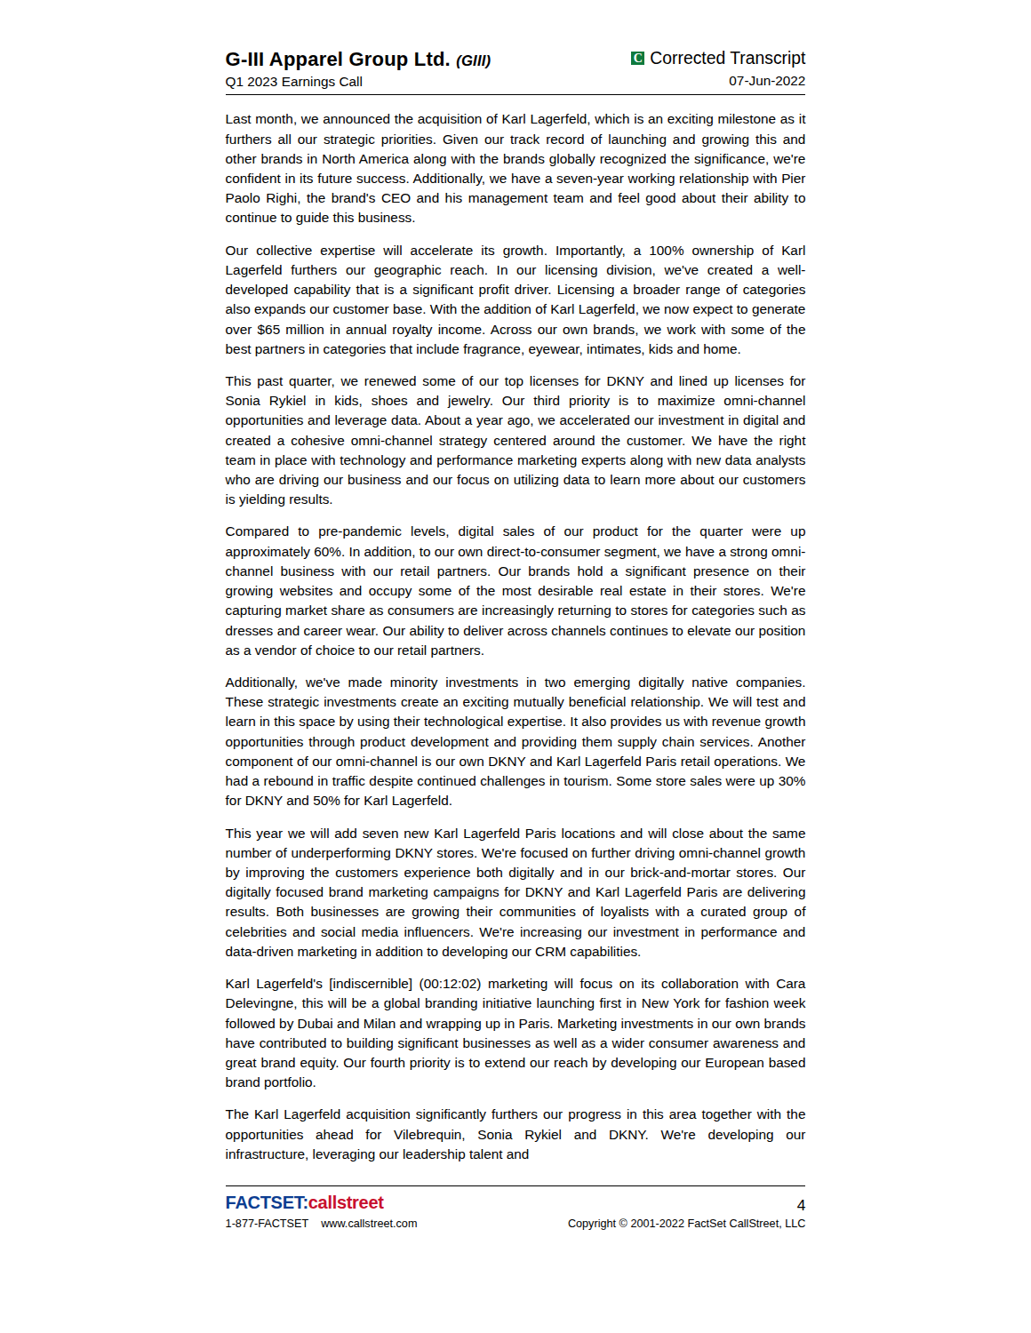G-III Apparel Group Ltd. (GIII)
Q1 2023 Earnings Call
C Corrected Transcript
07-Jun-2022
Last month, we announced the acquisition of Karl Lagerfeld, which is an exciting milestone as it furthers all our strategic priorities. Given our track record of launching and growing this and other brands in North America along with the brands globally recognized the significance, we're confident in its future success. Additionally, we have a seven-year working relationship with Pier Paolo Righi, the brand's CEO and his management team and feel good about their ability to continue to guide this business.
Our collective expertise will accelerate its growth. Importantly, a 100% ownership of Karl Lagerfeld furthers our geographic reach. In our licensing division, we've created a well-developed capability that is a significant profit driver. Licensing a broader range of categories also expands our customer base. With the addition of Karl Lagerfeld, we now expect to generate over $65 million in annual royalty income. Across our own brands, we work with some of the best partners in categories that include fragrance, eyewear, intimates, kids and home.
This past quarter, we renewed some of our top licenses for DKNY and lined up licenses for Sonia Rykiel in kids, shoes and jewelry. Our third priority is to maximize omni-channel opportunities and leverage data. About a year ago, we accelerated our investment in digital and created a cohesive omni-channel strategy centered around the customer. We have the right team in place with technology and performance marketing experts along with new data analysts who are driving our business and our focus on utilizing data to learn more about our customers is yielding results.
Compared to pre-pandemic levels, digital sales of our product for the quarter were up approximately 60%. In addition, to our own direct-to-consumer segment, we have a strong omni-channel business with our retail partners. Our brands hold a significant presence on their growing websites and occupy some of the most desirable real estate in their stores. We're capturing market share as consumers are increasingly returning to stores for categories such as dresses and career wear. Our ability to deliver across channels continues to elevate our position as a vendor of choice to our retail partners.
Additionally, we've made minority investments in two emerging digitally native companies. These strategic investments create an exciting mutually beneficial relationship. We will test and learn in this space by using their technological expertise. It also provides us with revenue growth opportunities through product development and providing them supply chain services. Another component of our omni-channel is our own DKNY and Karl Lagerfeld Paris retail operations. We had a rebound in traffic despite continued challenges in tourism. Some store sales were up 30% for DKNY and 50% for Karl Lagerfeld.
This year we will add seven new Karl Lagerfeld Paris locations and will close about the same number of underperforming DKNY stores. We're focused on further driving omni-channel growth by improving the customers experience both digitally and in our brick-and-mortar stores. Our digitally focused brand marketing campaigns for DKNY and Karl Lagerfeld Paris are delivering results. Both businesses are growing their communities of loyalists with a curated group of celebrities and social media influencers. We're increasing our investment in performance and data-driven marketing in addition to developing our CRM capabilities.
Karl Lagerfeld's [indiscernible] (00:12:02) marketing will focus on its collaboration with Cara Delevingne, this will be a global branding initiative launching first in New York for fashion week followed by Dubai and Milan and wrapping up in Paris. Marketing investments in our own brands have contributed to building significant businesses as well as a wider consumer awareness and great brand equity. Our fourth priority is to extend our reach by developing our European based brand portfolio.
The Karl Lagerfeld acquisition significantly furthers our progress in this area together with the opportunities ahead for Vilebrequin, Sonia Rykiel and DKNY. We're developing our infrastructure, leveraging our leadership talent and
FACTSET: callstreet
1-877-FACTSET www.callstreet.com
4
Copyright © 2001-2022 FactSet CallStreet, LLC